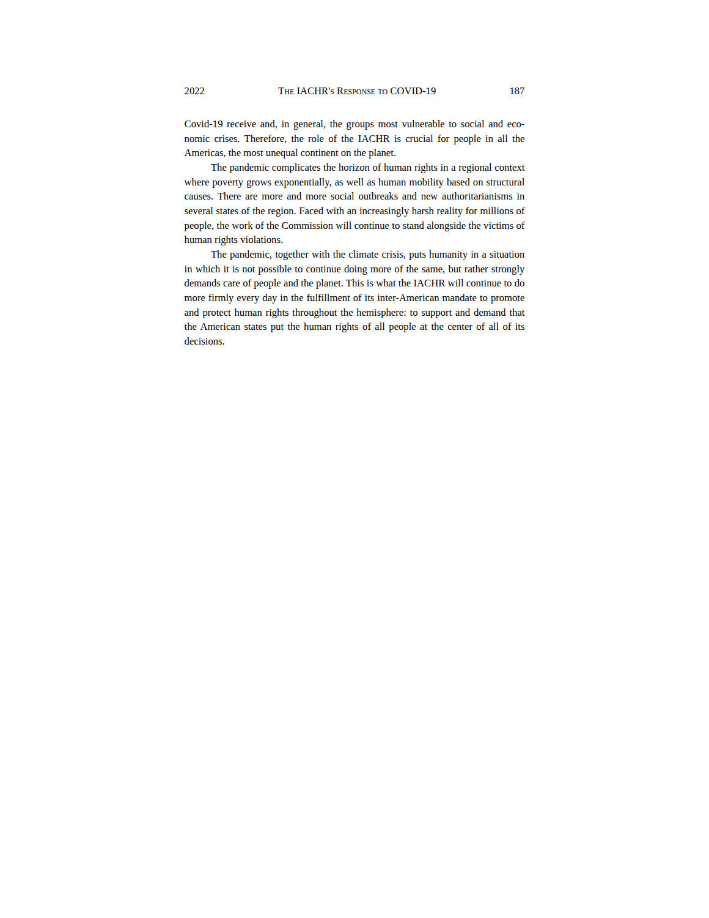2022 The IACHR's Response to COVID-19 187
Covid-19 receive and, in general, the groups most vulnerable to social and economic crises. Therefore, the role of the IACHR is crucial for people in all the Americas, the most unequal continent on the planet.
The pandemic complicates the horizon of human rights in a regional context where poverty grows exponentially, as well as human mobility based on structural causes. There are more and more social outbreaks and new authoritarianisms in several states of the region. Faced with an increasingly harsh reality for millions of people, the work of the Commission will continue to stand alongside the victims of human rights violations.
The pandemic, together with the climate crisis, puts humanity in a situation in which it is not possible to continue doing more of the same, but rather strongly demands care of people and the planet. This is what the IACHR will continue to do more firmly every day in the fulfillment of its inter-American mandate to promote and protect human rights throughout the hemisphere: to support and demand that the American states put the human rights of all people at the center of all of its decisions.